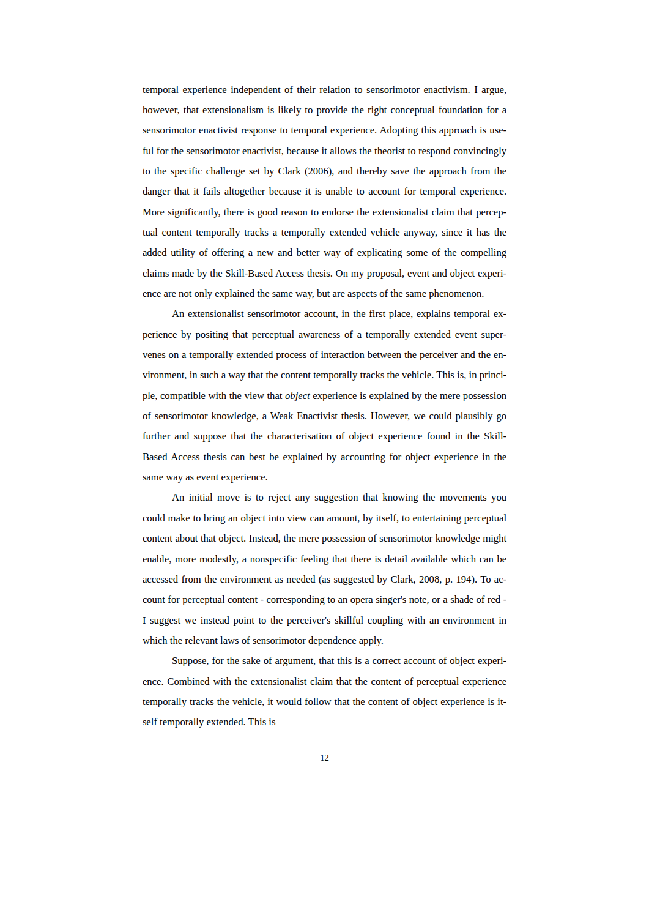temporal experience independent of their relation to sensorimotor enactivism. I argue, however, that extensionalism is likely to provide the right conceptual foundation for a sensorimotor enactivist response to temporal experience. Adopting this approach is useful for the sensorimotor enactivist, because it allows the theorist to respond convincingly to the specific challenge set by Clark (2006), and thereby save the approach from the danger that it fails altogether because it is unable to account for temporal experience. More significantly, there is good reason to endorse the extensionalist claim that perceptual content temporally tracks a temporally extended vehicle anyway, since it has the added utility of offering a new and better way of explicating some of the compelling claims made by the Skill-Based Access thesis. On my proposal, event and object experience are not only explained the same way, but are aspects of the same phenomenon.
An extensionalist sensorimotor account, in the first place, explains temporal experience by positing that perceptual awareness of a temporally extended event supervenes on a temporally extended process of interaction between the perceiver and the environment, in such a way that the content temporally tracks the vehicle. This is, in principle, compatible with the view that object experience is explained by the mere possession of sensorimotor knowledge, a Weak Enactivist thesis. However, we could plausibly go further and suppose that the characterisation of object experience found in the Skill-Based Access thesis can best be explained by accounting for object experience in the same way as event experience.
An initial move is to reject any suggestion that knowing the movements you could make to bring an object into view can amount, by itself, to entertaining perceptual content about that object. Instead, the mere possession of sensorimotor knowledge might enable, more modestly, a nonspecific feeling that there is detail available which can be accessed from the environment as needed (as suggested by Clark, 2008, p. 194). To account for perceptual content - corresponding to an opera singer's note, or a shade of red - I suggest we instead point to the perceiver's skillful coupling with an environment in which the relevant laws of sensorimotor dependence apply.
Suppose, for the sake of argument, that this is a correct account of object experience. Combined with the extensionalist claim that the content of perceptual experience temporally tracks the vehicle, it would follow that the content of object experience is itself temporally extended. This is
12